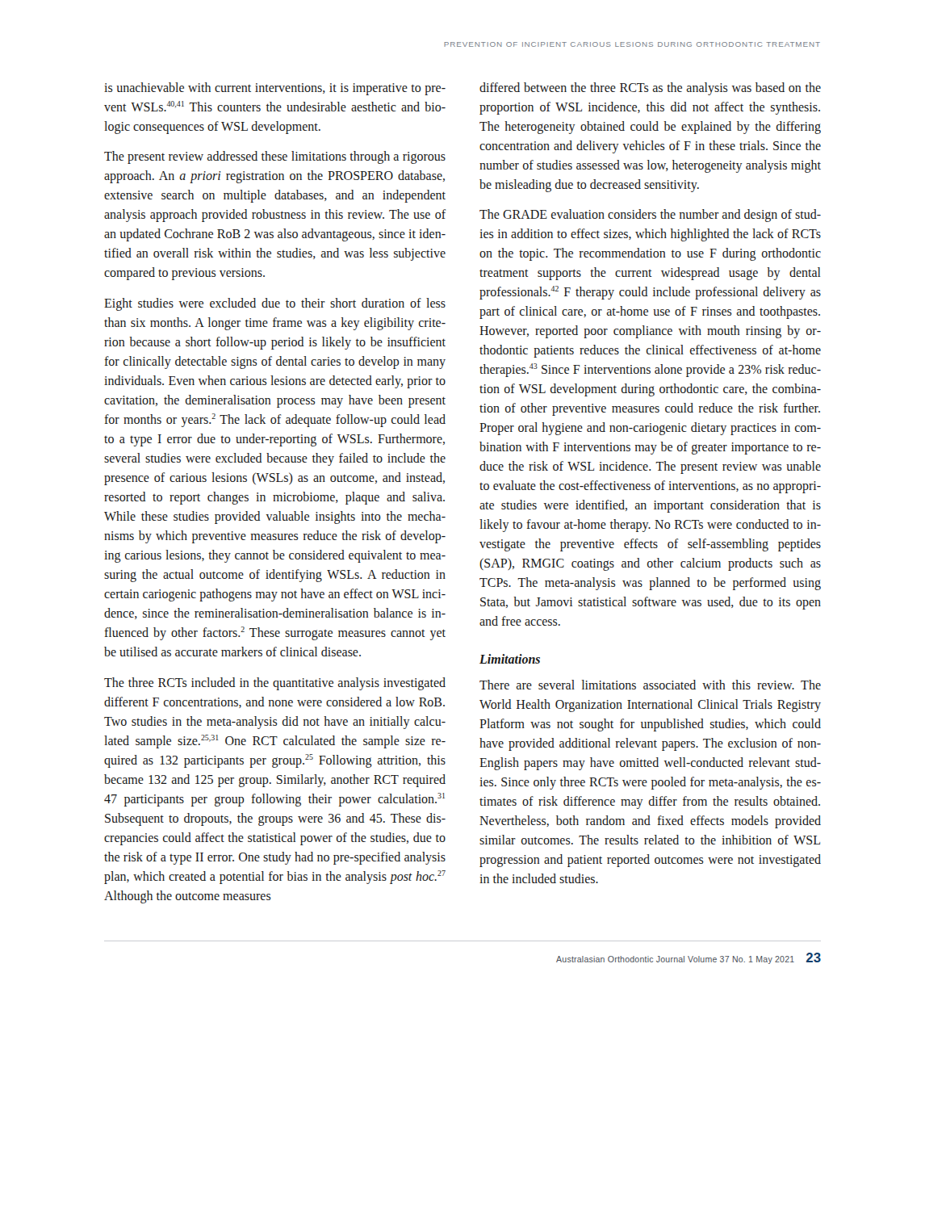Prevention of incipient carious lesions during orthodontic treatment
is unachievable with current interventions, it is imperative to prevent WSLs.40,41 This counters the undesirable aesthetic and biologic consequences of WSL development.
The present review addressed these limitations through a rigorous approach. An a priori registration on the PROSPERO database, extensive search on multiple databases, and an independent analysis approach provided robustness in this review. The use of an updated Cochrane RoB 2 was also advantageous, since it identified an overall risk within the studies, and was less subjective compared to previous versions.
Eight studies were excluded due to their short duration of less than six months. A longer time frame was a key eligibility criterion because a short follow-up period is likely to be insufficient for clinically detectable signs of dental caries to develop in many individuals. Even when carious lesions are detected early, prior to cavitation, the demineralisation process may have been present for months or years.2 The lack of adequate follow-up could lead to a type I error due to under-reporting of WSLs. Furthermore, several studies were excluded because they failed to include the presence of carious lesions (WSLs) as an outcome, and instead, resorted to report changes in microbiome, plaque and saliva. While these studies provided valuable insights into the mechanisms by which preventive measures reduce the risk of developing carious lesions, they cannot be considered equivalent to measuring the actual outcome of identifying WSLs. A reduction in certain cariogenic pathogens may not have an effect on WSL incidence, since the remineralisation-demineralisation balance is influenced by other factors.2 These surrogate measures cannot yet be utilised as accurate markers of clinical disease.
The three RCTs included in the quantitative analysis investigated different F concentrations, and none were considered a low RoB. Two studies in the meta-analysis did not have an initially calculated sample size.25,31 One RCT calculated the sample size required as 132 participants per group.25 Following attrition, this became 132 and 125 per group. Similarly, another RCT required 47 participants per group following their power calculation.31 Subsequent to dropouts, the groups were 36 and 45. These discrepancies could affect the statistical power of the studies, due to the risk of a type II error. One study had no pre-specified analysis plan, which created a potential for bias in the analysis post hoc.27 Although the outcome measures
differed between the three RCTs as the analysis was based on the proportion of WSL incidence, this did not affect the synthesis. The heterogeneity obtained could be explained by the differing concentration and delivery vehicles of F in these trials. Since the number of studies assessed was low, heterogeneity analysis might be misleading due to decreased sensitivity.
The GRADE evaluation considers the number and design of studies in addition to effect sizes, which highlighted the lack of RCTs on the topic. The recommendation to use F during orthodontic treatment supports the current widespread usage by dental professionals.42 F therapy could include professional delivery as part of clinical care, or at-home use of F rinses and toothpastes. However, reported poor compliance with mouth rinsing by orthodontic patients reduces the clinical effectiveness of at-home therapies.43 Since F interventions alone provide a 23% risk reduction of WSL development during orthodontic care, the combination of other preventive measures could reduce the risk further. Proper oral hygiene and non-cariogenic dietary practices in combination with F interventions may be of greater importance to reduce the risk of WSL incidence. The present review was unable to evaluate the cost-effectiveness of interventions, as no appropriate studies were identified, an important consideration that is likely to favour at-home therapy. No RCTs were conducted to investigate the preventive effects of self-assembling peptides (SAP), RMGIC coatings and other calcium products such as TCPs. The meta-analysis was planned to be performed using Stata, but Jamovi statistical software was used, due to its open and free access.
Limitations
There are several limitations associated with this review. The World Health Organization International Clinical Trials Registry Platform was not sought for unpublished studies, which could have provided additional relevant papers. The exclusion of non-English papers may have omitted well-conducted relevant studies. Since only three RCTs were pooled for meta-analysis, the estimates of risk difference may differ from the results obtained. Nevertheless, both random and fixed effects models provided similar outcomes. The results related to the inhibition of WSL progression and patient reported outcomes were not investigated in the included studies.
Australasian Orthodontic Journal Volume 37 No. 1 May 2021 23